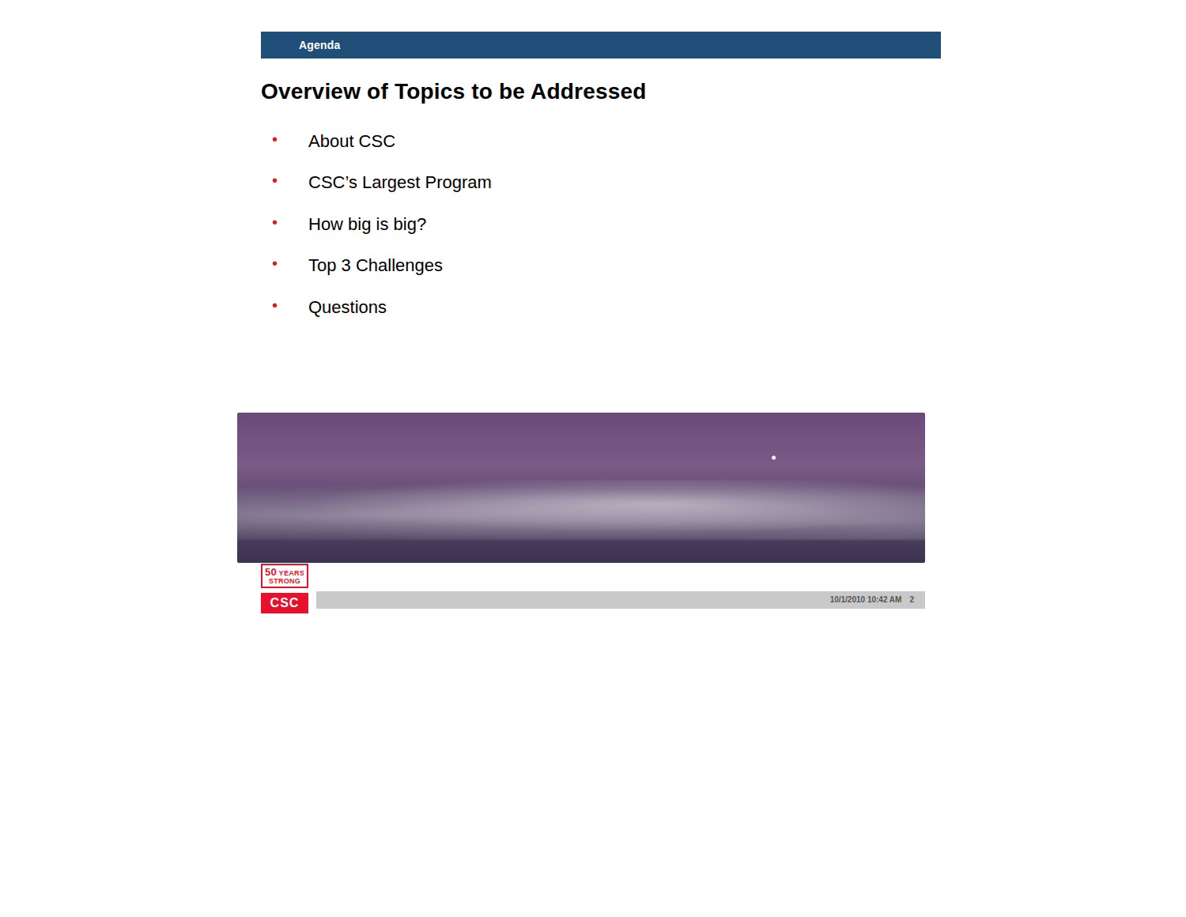Agenda
Overview of Topics to be Addressed
About CSC
CSC’s Largest Program
How big is big?
Top 3 Challenges
Questions
50 YEARS
STRONG
CSC
10/1/2010 10:42 AM 2